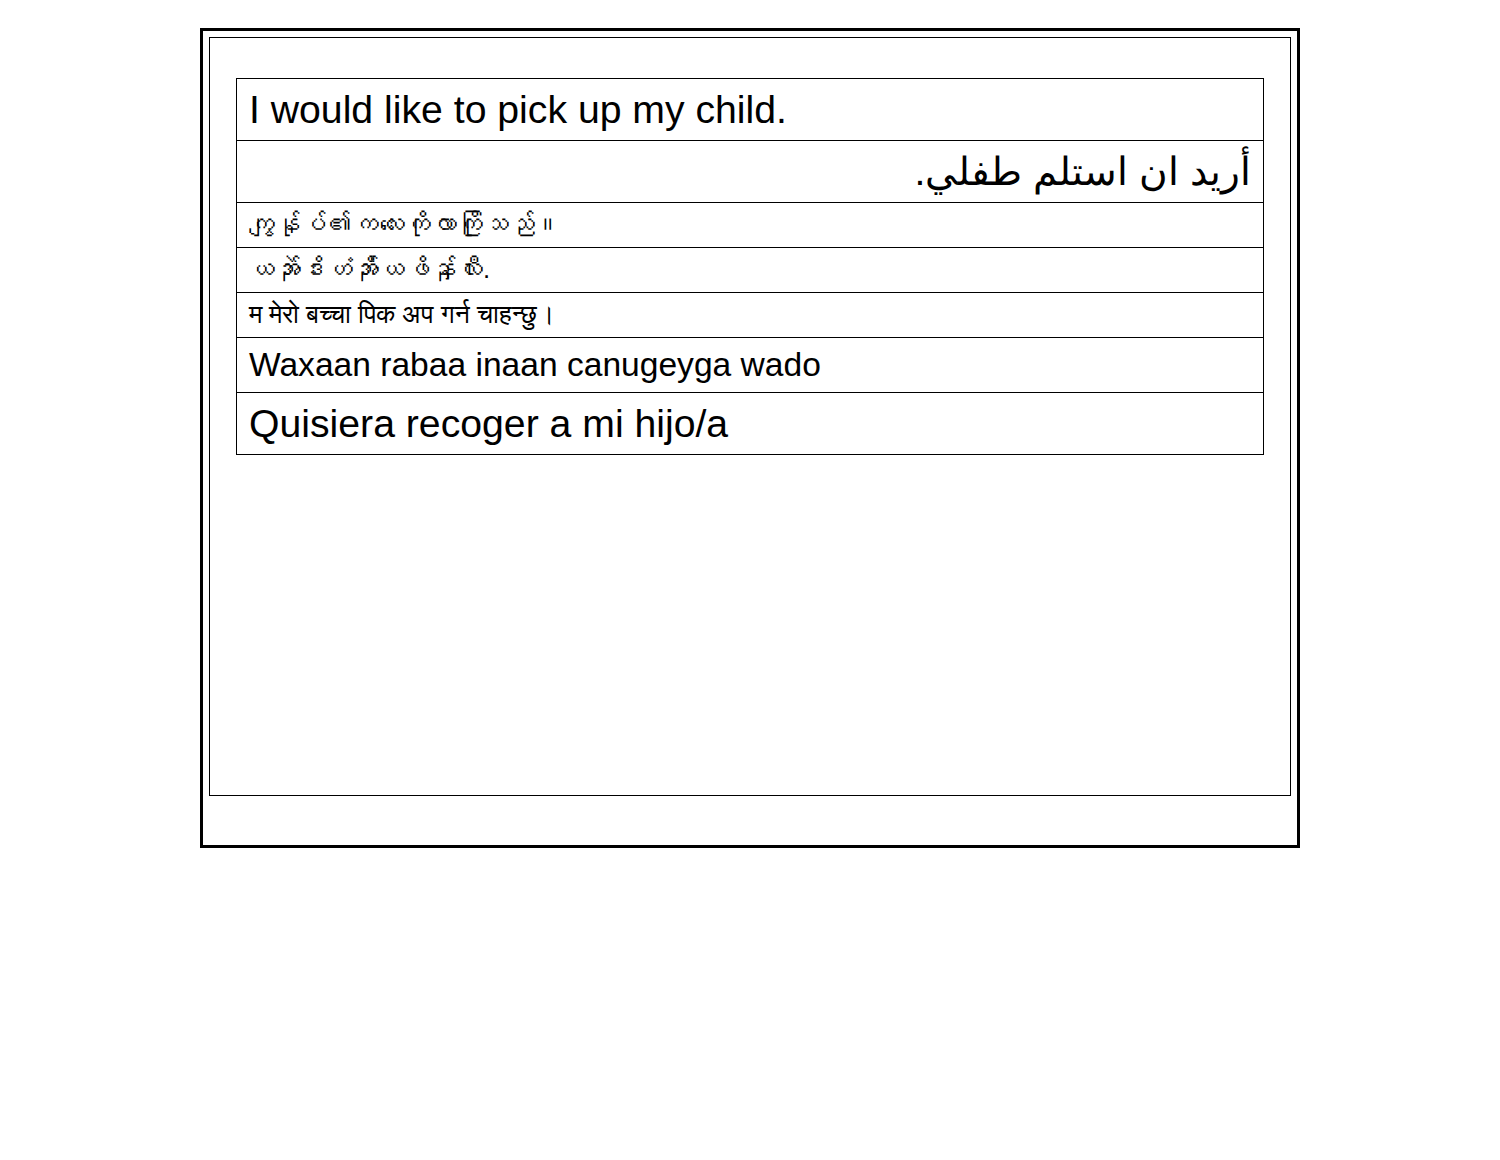| I would like to pick up my child. |
| أريد ان استلم طفلي. |
| ကျွန်ုပ်၏ကလေးကိုလာကြိုသည်။ |
| ယအဲၣ်ဒိးဟံအိၣ်ယဖိနှၣ်လီၤ. |
| म मेरो बच्चा पिक अप गर्न चाहन्छु। |
| Waxaan rabaa inaan canugeyga wado |
| Quisiera recoger a mi hijo/a |